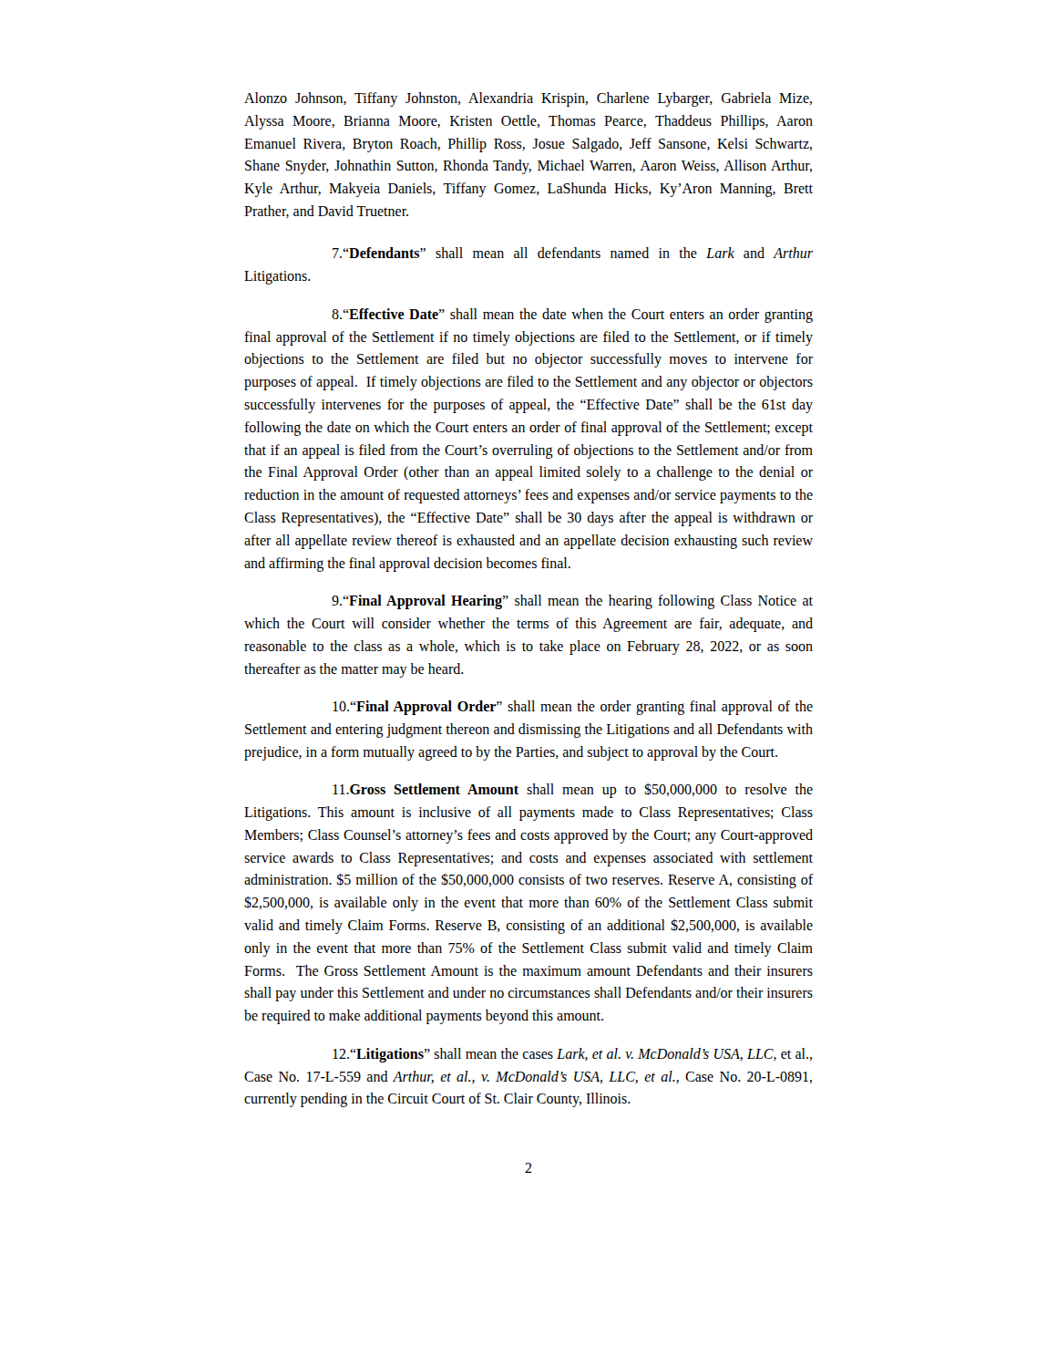Alonzo Johnson, Tiffany Johnston, Alexandria Krispin, Charlene Lybarger, Gabriela Mize, Alyssa Moore, Brianna Moore, Kristen Oettle, Thomas Pearce, Thaddeus Phillips, Aaron Emanuel Rivera, Bryton Roach, Phillip Ross, Josue Salgado, Jeff Sansone, Kelsi Schwartz, Shane Snyder, Johnathin Sutton, Rhonda Tandy, Michael Warren, Aaron Weiss, Allison Arthur, Kyle Arthur, Makyeia Daniels, Tiffany Gomez, LaShunda Hicks, Ky’Aron Manning, Brett Prather, and David Truetner.
7.“Defendants” shall mean all defendants named in the Lark and Arthur Litigations.
8.“Effective Date” shall mean the date when the Court enters an order granting final approval of the Settlement if no timely objections are filed to the Settlement, or if timely objections to the Settlement are filed but no objector successfully moves to intervene for purposes of appeal. If timely objections are filed to the Settlement and any objector or objectors successfully intervenes for the purposes of appeal, the “Effective Date” shall be the 61st day following the date on which the Court enters an order of final approval of the Settlement; except that if an appeal is filed from the Court’s overruling of objections to the Settlement and/or from the Final Approval Order (other than an appeal limited solely to a challenge to the denial or reduction in the amount of requested attorneys’ fees and expenses and/or service payments to the Class Representatives), the “Effective Date” shall be 30 days after the appeal is withdrawn or after all appellate review thereof is exhausted and an appellate decision exhausting such review and affirming the final approval decision becomes final.
9.“Final Approval Hearing” shall mean the hearing following Class Notice at which the Court will consider whether the terms of this Agreement are fair, adequate, and reasonable to the class as a whole, which is to take place on February 28, 2022, or as soon thereafter as the matter may be heard.
10.“Final Approval Order” shall mean the order granting final approval of the Settlement and entering judgment thereon and dismissing the Litigations and all Defendants with prejudice, in a form mutually agreed to by the Parties, and subject to approval by the Court.
11. Gross Settlement Amount shall mean up to $50,000,000 to resolve the Litigations. This amount is inclusive of all payments made to Class Representatives; Class Members; Class Counsel’s attorney’s fees and costs approved by the Court; any Court-approved service awards to Class Representatives; and costs and expenses associated with settlement administration. $5 million of the $50,000,000 consists of two reserves. Reserve A, consisting of $2,500,000, is available only in the event that more than 60% of the Settlement Class submit valid and timely Claim Forms. Reserve B, consisting of an additional $2,500,000, is available only in the event that more than 75% of the Settlement Class submit valid and timely Claim Forms. The Gross Settlement Amount is the maximum amount Defendants and their insurers shall pay under this Settlement and under no circumstances shall Defendants and/or their insurers be required to make additional payments beyond this amount.
12.“Litigations” shall mean the cases Lark, et al. v. McDonald’s USA, LLC, et al., Case No. 17-L-559 and Arthur, et al., v. McDonald’s USA, LLC, et al., Case No. 20-L-0891, currently pending in the Circuit Court of St. Clair County, Illinois.
2